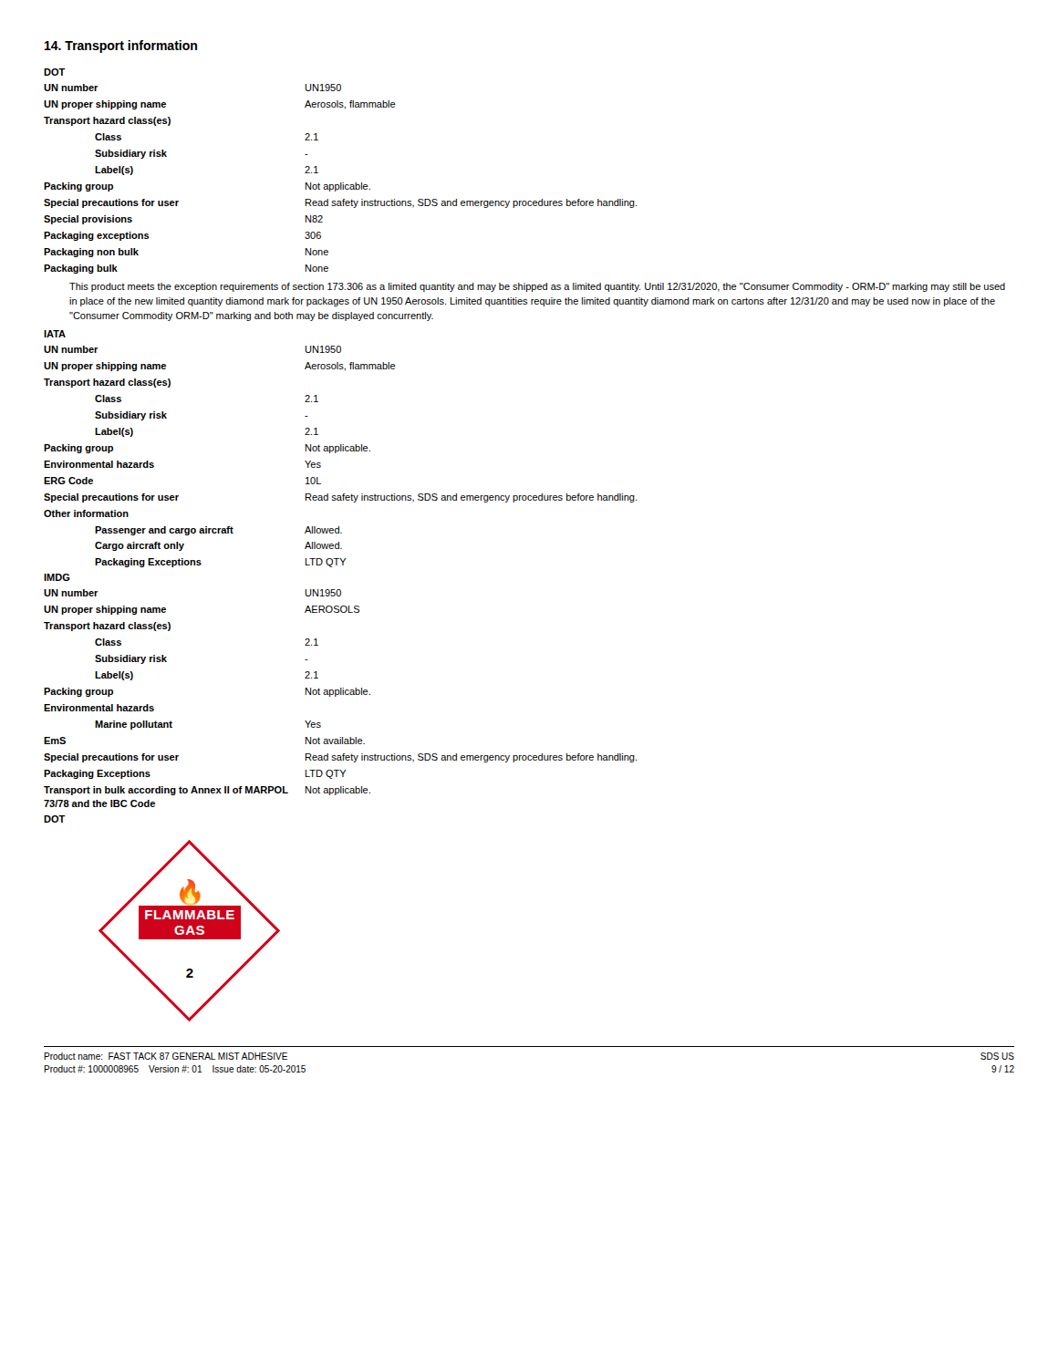14. Transport information
DOT
| UN number | UN1950 |
| UN proper shipping name | Aerosols, flammable |
| Transport hazard class(es) | |
| Class | 2.1 |
| Subsidiary risk | - |
| Label(s) | 2.1 |
| Packing group | Not applicable. |
| Special precautions for user | Read safety instructions, SDS and emergency procedures before handling. |
| Special provisions | N82 |
| Packaging exceptions | 306 |
| Packaging non bulk | None |
| Packaging bulk | None |
This product meets the exception requirements of section 173.306 as a limited quantity and may be shipped as a limited quantity. Until 12/31/2020, the "Consumer Commodity - ORM-D" marking may still be used in place of the new limited quantity diamond mark for packages of UN 1950 Aerosols. Limited quantities require the limited quantity diamond mark on cartons after 12/31/20 and may be used now in place of the "Consumer Commodity ORM-D" marking and both may be displayed concurrently.
IATA
| UN number | UN1950 |
| UN proper shipping name | Aerosols, flammable |
| Transport hazard class(es) | |
| Class | 2.1 |
| Subsidiary risk | - |
| Label(s) | 2.1 |
| Packing group | Not applicable. |
| Environmental hazards | Yes |
| ERG Code | 10L |
| Special precautions for user | Read safety instructions, SDS and emergency procedures before handling. |
| Other information | |
| Passenger and cargo aircraft | Allowed. |
| Cargo aircraft only | Allowed. |
| Packaging Exceptions | LTD QTY |
IMDG
| UN number | UN1950 |
| UN proper shipping name | AEROSOLS |
| Transport hazard class(es) | |
| Class | 2.1 |
| Subsidiary risk | - |
| Label(s) | 2.1 |
| Packing group | Not applicable. |
| Environmental hazards | |
| Marine pollutant | Yes |
| EmS | Not available. |
| Special precautions for user | Read safety instructions, SDS and emergency procedures before handling. |
| Packaging Exceptions | LTD QTY |
| Transport in bulk according to Annex II of MARPOL 73/78 and the IBC Code | Not applicable. |
DOT
🔥
FLAMMABLE
GAS
2
Product name: FAST TACK 87 GENERAL MIST ADHESIVE
Product #: 1000008965 Version #: 01 Issue date: 05-20-2015
SDS US
9 / 12